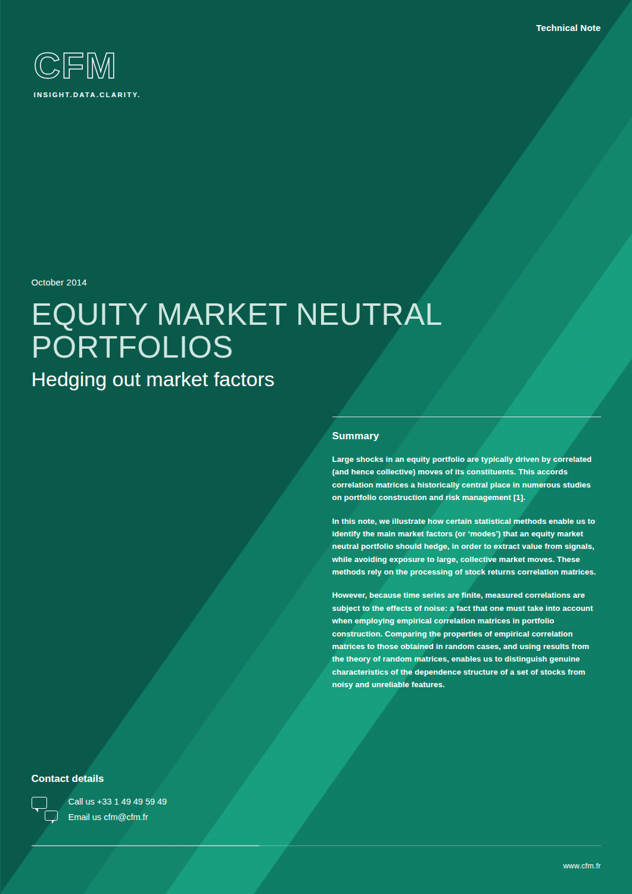Technical Note
CFM
INSIGHT.DATA.CLARITY.
October 2014
EQUITY MARKET NEUTRAL PORTFOLIOS
Hedging out market factors
Summary
Large shocks in an equity portfolio are typically driven by correlated (and hence collective) moves of its constituents. This accords correlation matrices a historically central place in numerous studies on portfolio construction and risk management [1].
In this note, we illustrate how certain statistical methods enable us to identify the main market factors (or ‘modes’) that an equity market neutral portfolio should hedge, in order to extract value from signals, while avoiding exposure to large, collective market moves. These methods rely on the processing of stock returns correlation matrices.
However, because time series are finite, measured correlations are subject to the effects of noise: a fact that one must take into account when employing empirical correlation matrices in portfolio construction. Comparing the properties of empirical correlation matrices to those obtained in random cases, and using results from the theory of random matrices, enables us to distinguish genuine characteristics of the dependence structure of a set of stocks from noisy and unreliable features.
Contact details
Call us +33 1 49 49 59 49
Email us cfm@cfm.fr
www.cfm.fr